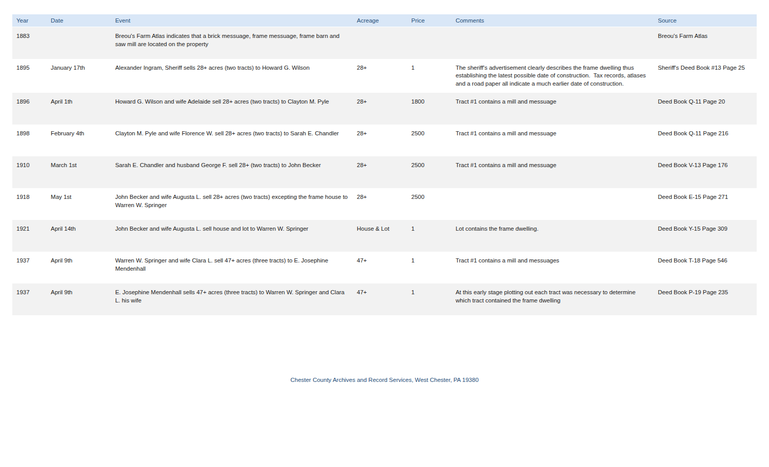| Year | Date | Event | Acreage | Price | Comments | Source |
| --- | --- | --- | --- | --- | --- | --- |
| 1883 | | Breou's Farm Atlas indicates that a brick messuage, frame messuage, frame barn and saw mill are located on the property | | | | Breou's Farm Atlas |
| 1895 | January 17th | Alexander Ingram, Sheriff sells 28+ acres (two tracts) to Howard G. Wilson | 28+ | 1 | The sheriff's advertisement clearly describes the frame dwelling thus establishing the latest possible date of construction. Tax records, atlases and a road paper all indicate a much earlier date of construction. | Sheriff's Deed Book #13 Page 25 |
| 1896 | April 1th | Howard G. Wilson and wife Adelaide sell 28+ acres (two tracts) to Clayton M. Pyle | 28+ | 1800 | Tract #1 contains a mill and messuage | Deed Book Q-11 Page 20 |
| 1898 | February 4th | Clayton M. Pyle and wife Florence W. sell 28+ acres (two tracts) to Sarah E. Chandler | 28+ | 2500 | Tract #1 contains a mill and messuage | Deed Book Q-11 Page 216 |
| 1910 | March 1st | Sarah E. Chandler and husband George F. sell 28+ (two tracts) to John Becker | 28+ | 2500 | Tract #1 contains a mill and messuage | Deed Book V-13 Page 176 |
| 1918 | May 1st | John Becker and wife Augusta L. sell 28+ acres (two tracts) excepting the frame house to Warren W. Springer | 28+ | 2500 | | Deed Book E-15 Page 271 |
| 1921 | April 14th | John Becker and wife Augusta L. sell house and lot to Warren W. Springer | House & Lot | 1 | Lot contains the frame dwelling. | Deed Book Y-15 Page 309 |
| 1937 | April 9th | Warren W. Springer and wife Clara L. sell 47+ acres (three tracts) to E. Josephine Mendenhall | 47+ | 1 | Tract #1 contains a mill and messuages | Deed Book T-18 Page 546 |
| 1937 | April 9th | E. Josephine Mendenhall sells 47+ acres (three tracts) to Warren W. Springer and Clara L. his wife | 47+ | 1 | At this early stage plotting out each tract was necessary to determine which tract contained the frame dwelling | Deed Book P-19 Page 235 |
Chester County Archives and Record Services, West Chester, PA 19380